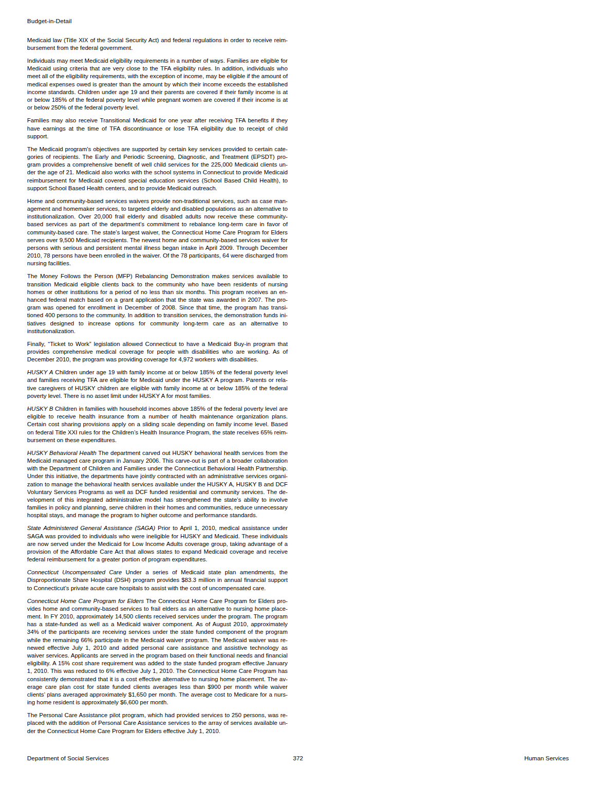Budget-in-Detail
Medicaid law (Title XIX of the Social Security Act) and federal regulations in order to receive reimbursement from the federal government.
Individuals may meet Medicaid eligibility requirements in a number of ways. Families are eligible for Medicaid using criteria that are very close to the TFA eligibility rules. In addition, individuals who meet all of the eligibility requirements, with the exception of income, may be eligible if the amount of medical expenses owed is greater than the amount by which their income exceeds the established income standards. Children under age 19 and their parents are covered if their family income is at or below 185% of the federal poverty level while pregnant women are covered if their income is at or below 250% of the federal poverty level.
Families may also receive Transitional Medicaid for one year after receiving TFA benefits if they have earnings at the time of TFA discontinuance or lose TFA eligibility due to receipt of child support.
The Medicaid program's objectives are supported by certain key services provided to certain categories of recipients. The Early and Periodic Screening, Diagnostic, and Treatment (EPSDT) program provides a comprehensive benefit of well child services for the 225,000 Medicaid clients under the age of 21. Medicaid also works with the school systems in Connecticut to provide Medicaid reimbursement for Medicaid covered special education services (School Based Child Health), to support School Based Health centers, and to provide Medicaid outreach.
Home and community-based services waivers provide non-traditional services, such as case management and homemaker services, to targeted elderly and disabled populations as an alternative to institutionalization. Over 20,000 frail elderly and disabled adults now receive these community-based services as part of the department’s commitment to rebalance long-term care in favor of community-based care. The state’s largest waiver, the Connecticut Home Care Program for Elders serves over 9,500 Medicaid recipients. The newest home and community-based services waiver for persons with serious and persistent mental illness began intake in April 2009. Through December 2010, 78 persons have been enrolled in the waiver. Of the 78 participants, 64 were discharged from nursing facilities.
The Money Follows the Person (MFP) Rebalancing Demonstration makes services available to transition Medicaid eligible clients back to the community who have been residents of nursing homes or other institutions for a period of no less than six months. This program receives an enhanced federal match based on a grant application that the state was awarded in 2007. The program was opened for enrollment in December of 2008. Since that time, the program has transitioned 400 persons to the community. In addition to transition services, the demonstration funds initiatives designed to increase options for community long-term care as an alternative to institutionalization.
Finally, “Ticket to Work” legislation allowed Connecticut to have a Medicaid Buy-in program that provides comprehensive medical coverage for people with disabilities who are working. As of December 2010, the program was providing coverage for 4,972 workers with disabilities.
HUSKY A Children under age 19 with family income at or below 185% of the federal poverty level and families receiving TFA are eligible for Medicaid under the HUSKY A program. Parents or relative caregivers of HUSKY children are eligible with family income at or below 185% of the federal poverty level. There is no asset limit under HUSKY A for most families.
HUSKY B Children in families with household incomes above 185% of the federal poverty level are eligible to receive health insurance from a number of health maintenance organization plans. Certain cost sharing provisions apply on a sliding scale depending on family income level. Based on federal Title XXI rules for the Children’s Health Insurance Program, the state receives 65% reimbursement on these expenditures.
HUSKY Behavioral Health The department carved out HUSKY behavioral health services from the Medicaid managed care program in January 2006. This carve-out is part of a broader collaboration with the Department of Children and Families under the Connecticut Behavioral Health Partnership. Under this initiative, the departments have jointly contracted with an administrative services organization to manage the behavioral health services available under the HUSKY A, HUSKY B and DCF Voluntary Services Programs as well as DCF funded residential and community services. The development of this integrated administrative model has strengthened the state’s ability to involve families in policy and planning, serve children in their homes and communities, reduce unnecessary hospital stays, and manage the program to higher outcome and performance standards.
State Administered General Assistance (SAGA) Prior to April 1, 2010, medical assistance under SAGA was provided to individuals who were ineligible for HUSKY and Medicaid. These individuals are now served under the Medicaid for Low Income Adults coverage group, taking advantage of a provision of the Affordable Care Act that allows states to expand Medicaid coverage and receive federal reimbursement for a greater portion of program expenditures.
Connecticut Uncompensated Care Under a series of Medicaid state plan amendments, the Disproportionate Share Hospital (DSH) program provides $83.3 million in annual financial support to Connecticut’s private acute care hospitals to assist with the cost of uncompensated care.
Connecticut Home Care Program for Elders The Connecticut Home Care Program for Elders provides home and community-based services to frail elders as an alternative to nursing home placement. In FY 2010, approximately 14,500 clients received services under the program. The program has a state-funded as well as a Medicaid waiver component. As of August 2010, approximately 34% of the participants are receiving services under the state funded component of the program while the remaining 66% participate in the Medicaid waiver program. The Medicaid waiver was renewed effective July 1, 2010 and added personal care assistance and assistive technology as waiver services. Applicants are served in the program based on their functional needs and financial eligibility. A 15% cost share requirement was added to the state funded program effective January 1, 2010. This was reduced to 6% effective July 1, 2010. The Connecticut Home Care Program has consistently demonstrated that it is a cost effective alternative to nursing home placement. The average care plan cost for state funded clients averages less than $900 per month while waiver clients’ plans averaged approximately $1,650 per month. The average cost to Medicare for a nursing home resident is approximately $6,600 per month.
The Personal Care Assistance pilot program, which had provided services to 250 persons, was replaced with the addition of Personal Care Assistance services to the array of services available under the Connecticut Home Care Program for Elders effective July 1, 2010.
Department of Social Services
372
Human Services